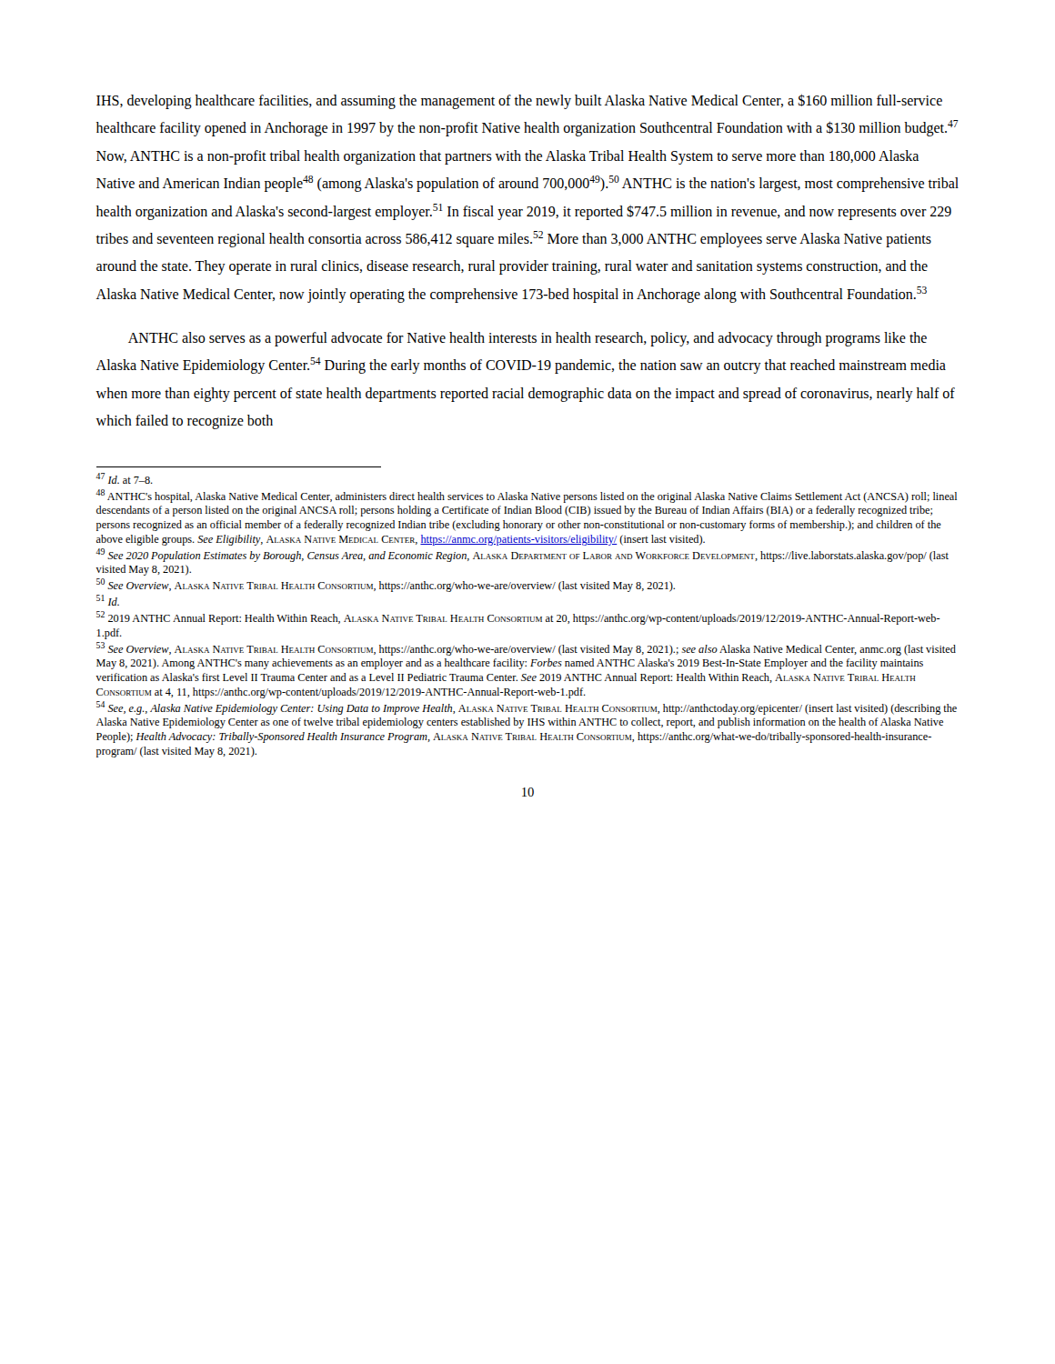IHS, developing healthcare facilities, and assuming the management of the newly built Alaska Native Medical Center, a $160 million full-service healthcare facility opened in Anchorage in 1997 by the non-profit Native health organization Southcentral Foundation with a $130 million budget.47 Now, ANTHC is a non-profit tribal health organization that partners with the Alaska Tribal Health System to serve more than 180,000 Alaska Native and American Indian people48 (among Alaska's population of around 700,00049).50 ANTHC is the nation's largest, most comprehensive tribal health organization and Alaska's second-largest employer.51 In fiscal year 2019, it reported $747.5 million in revenue, and now represents over 229 tribes and seventeen regional health consortia across 586,412 square miles.52 More than 3,000 ANTHC employees serve Alaska Native patients around the state. They operate in rural clinics, disease research, rural provider training, rural water and sanitation systems construction, and the Alaska Native Medical Center, now jointly operating the comprehensive 173-bed hospital in Anchorage along with Southcentral Foundation.53
ANTHC also serves as a powerful advocate for Native health interests in health research, policy, and advocacy through programs like the Alaska Native Epidemiology Center.54 During the early months of COVID-19 pandemic, the nation saw an outcry that reached mainstream media when more than eighty percent of state health departments reported racial demographic data on the impact and spread of coronavirus, nearly half of which failed to recognize both
47 Id. at 7–8.
48 ANTHC's hospital, Alaska Native Medical Center, administers direct health services to Alaska Native persons listed on the original Alaska Native Claims Settlement Act (ANCSA) roll; lineal descendants of a person listed on the original ANCSA roll; persons holding a Certificate of Indian Blood (CIB) issued by the Bureau of Indian Affairs (BIA) or a federally recognized tribe; persons recognized as an official member of a federally recognized Indian tribe (excluding honorary or other non-constitutional or non-customary forms of membership.); and children of the above eligible groups. See Eligibility, Alaska Native Medical Center, https://anmc.org/patients-visitors/eligibility/ (insert last visited).
49 See 2020 Population Estimates by Borough, Census Area, and Economic Region, Alaska Department of Labor and Workforce Development, https://live.laborstats.alaska.gov/pop/ (last visited May 8, 2021).
50 See Overview, Alaska Native Tribal Health Consortium, https://anthc.org/who-we-are/overview/ (last visited May 8, 2021).
51 Id.
52 2019 ANTHC Annual Report: Health Within Reach, Alaska Native Tribal Health Consortium at 20, https://anthc.org/wp-content/uploads/2019/12/2019-ANTHC-Annual-Report-web-1.pdf.
53 See Overview, Alaska Native Tribal Health Consortium, https://anthc.org/who-we-are/overview/ (last visited May 8, 2021).; see also Alaska Native Medical Center, anmc.org (last visited May 8, 2021). Among ANTHC's many achievements as an employer and as a healthcare facility: Forbes named ANTHC Alaska's 2019 Best-In-State Employer and the facility maintains verification as Alaska's first Level II Trauma Center and as a Level II Pediatric Trauma Center. See 2019 ANTHC Annual Report: Health Within Reach, Alaska Native Tribal Health Consortium at 4, 11, https://anthc.org/wp-content/uploads/2019/12/2019-ANTHC-Annual-Report-web-1.pdf.
54 See, e.g., Alaska Native Epidemiology Center: Using Data to Improve Health, Alaska Native Tribal Health Consortium, http://anthctoday.org/epicenter/ (insert last visited) (describing the Alaska Native Epidemiology Center as one of twelve tribal epidemiology centers established by IHS within ANTHC to collect, report, and publish information on the health of Alaska Native People); Health Advocacy: Tribally-Sponsored Health Insurance Program, Alaska Native Tribal Health Consortium, https://anthc.org/what-we-do/tribally-sponsored-health-insurance-program/ (last visited May 8, 2021).
10